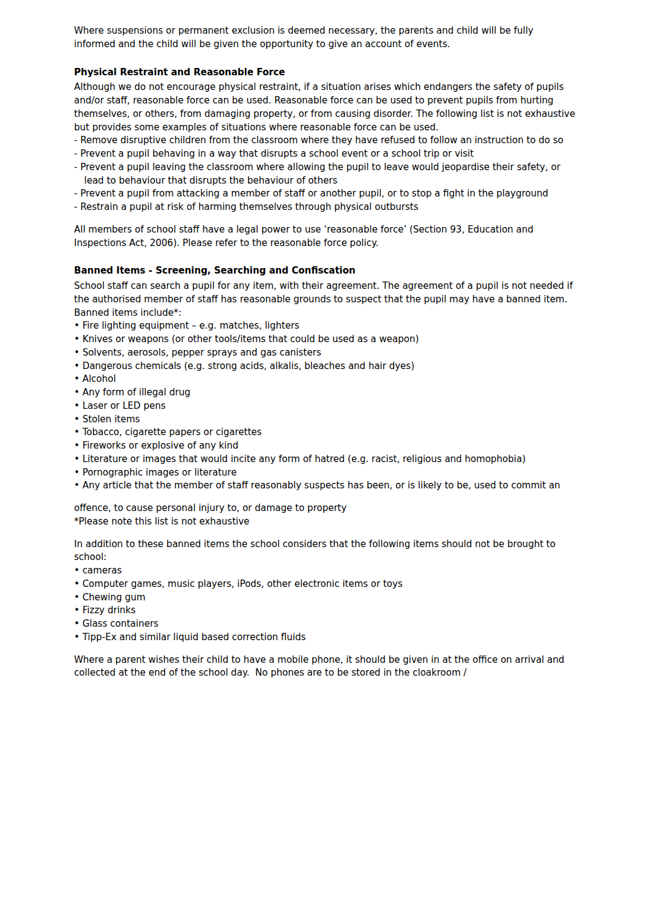Where suspensions or permanent exclusion is deemed necessary, the parents and child will be fully informed and the child will be given the opportunity to give an account of events.
Physical Restraint and Reasonable Force
Although we do not encourage physical restraint, if a situation arises which endangers the safety of pupils and/or staff, reasonable force can be used. Reasonable force can be used to prevent pupils from hurting themselves, or others, from damaging property, or from causing disorder. The following list is not exhaustive but provides some examples of situations where reasonable force can be used.
Remove disruptive children from the classroom where they have refused to follow an instruction to do so
Prevent a pupil behaving in a way that disrupts a school event or a school trip or visit
Prevent a pupil leaving the classroom where allowing the pupil to leave would jeopardise their safety, or lead to behaviour that disrupts the behaviour of others
Prevent a pupil from attacking a member of staff or another pupil, or to stop a fight in the playground
Restrain a pupil at risk of harming themselves through physical outbursts
All members of school staff have a legal power to use ‘reasonable force’ (Section 93, Education and Inspections Act, 2006). Please refer to the reasonable force policy.
Banned Items - Screening, Searching and Confiscation
School staff can search a pupil for any item, with their agreement. The agreement of a pupil is not needed if the authorised member of staff has reasonable grounds to suspect that the pupil may have a banned item.
Banned items include*:
Fire lighting equipment – e.g. matches, lighters
Knives or weapons (or other tools/items that could be used as a weapon)
Solvents, aerosols, pepper sprays and gas canisters
Dangerous chemicals (e.g. strong acids, alkalis, bleaches and hair dyes)
Alcohol
Any form of illegal drug
Laser or LED pens
Stolen items
Tobacco, cigarette papers or cigarettes
Fireworks or explosive of any kind
Literature or images that would incite any form of hatred (e.g. racist, religious and homophobia)
Pornographic images or literature
Any article that the member of staff reasonably suspects has been, or is likely to be, used to commit an
offence, to cause personal injury to, or damage to property
*Please note this list is not exhaustive
In addition to these banned items the school considers that the following items should not be brought to school:
cameras
Computer games, music players, iPods, other electronic items or toys
Chewing gum
Fizzy drinks
Glass containers
Tipp-Ex and similar liquid based correction fluids
Where a parent wishes their child to have a mobile phone, it should be given in at the office on arrival and collected at the end of the school day. No phones are to be stored in the cloakroom /